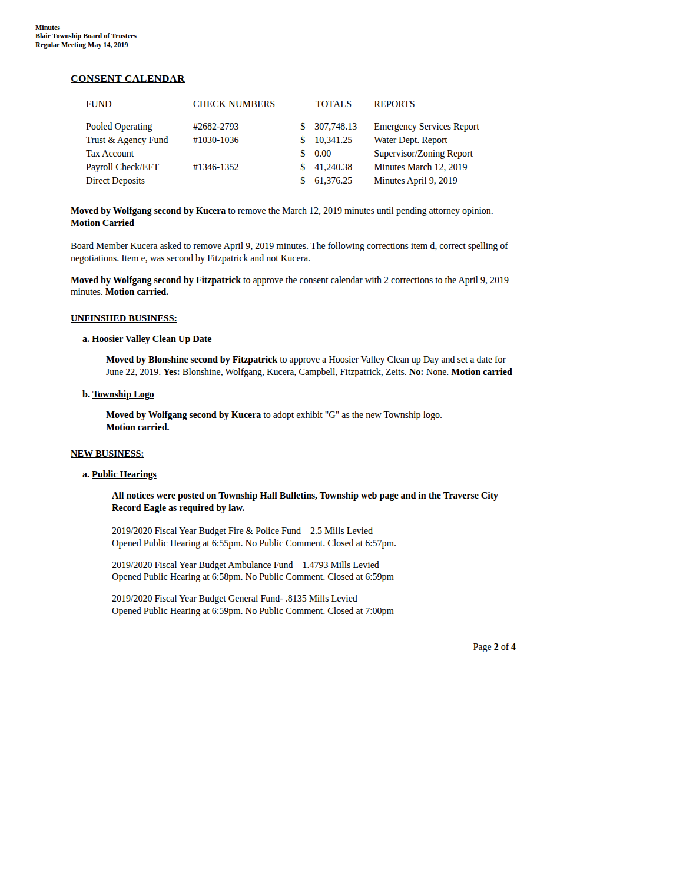Minutes
Blair Township Board of Trustees
Regular Meeting May 14, 2019
CONSENT CALENDAR
| FUND | CHECK NUMBERS | TOTALS | REPORTS |
| --- | --- | --- | --- |
| Pooled Operating | #2682-2793 | $ | 307,748.13 | Emergency Services Report |
| Trust & Agency Fund | #1030-1036 | $ | 10,341.25 | Water Dept. Report |
| Tax Account | | $ | 0.00 | Supervisor/Zoning Report |
| Payroll Check/EFT | #1346-1352 | $ | 41,240.38 | Minutes March 12, 2019 |
| Direct Deposits | | $ | 61,376.25 | Minutes April 9, 2019 |
Moved by Wolfgang second by Kucera to remove the March 12, 2019 minutes until pending attorney opinion. Motion Carried
Board Member Kucera asked to remove April 9, 2019 minutes. The following corrections item d, correct spelling of negotiations. Item e, was second by Fitzpatrick and not Kucera.
Moved by Wolfgang second by Fitzpatrick to approve the consent calendar with 2 corrections to the April 9, 2019 minutes. Motion carried.
UNFINSHED BUSINESS:
a. Hoosier Valley Clean Up Date
Moved by Blonshine second by Fitzpatrick to approve a Hoosier Valley Clean up Day and set a date for June 22, 2019. Yes: Blonshine, Wolfgang, Kucera, Campbell, Fitzpatrick, Zeits. No: None. Motion carried
b. Township Logo
Moved by Wolfgang second by Kucera to adopt exhibit "G" as the new Township logo.
Motion carried.
NEW BUSINESS:
a. Public Hearings
All notices were posted on Township Hall Bulletins, Township web page and in the Traverse City Record Eagle as required by law.
2019/2020 Fiscal Year Budget Fire & Police Fund – 2.5 Mills Levied
Opened Public Hearing at 6:55pm. No Public Comment. Closed at 6:57pm.
2019/2020 Fiscal Year Budget Ambulance Fund – 1.4793 Mills Levied
Opened Public Hearing at 6:58pm. No Public Comment. Closed at 6:59pm
2019/2020 Fiscal Year Budget General Fund- .8135 Mills Levied
Opened Public Hearing at 6:59pm. No Public Comment. Closed at 7:00pm
Page 2 of 4